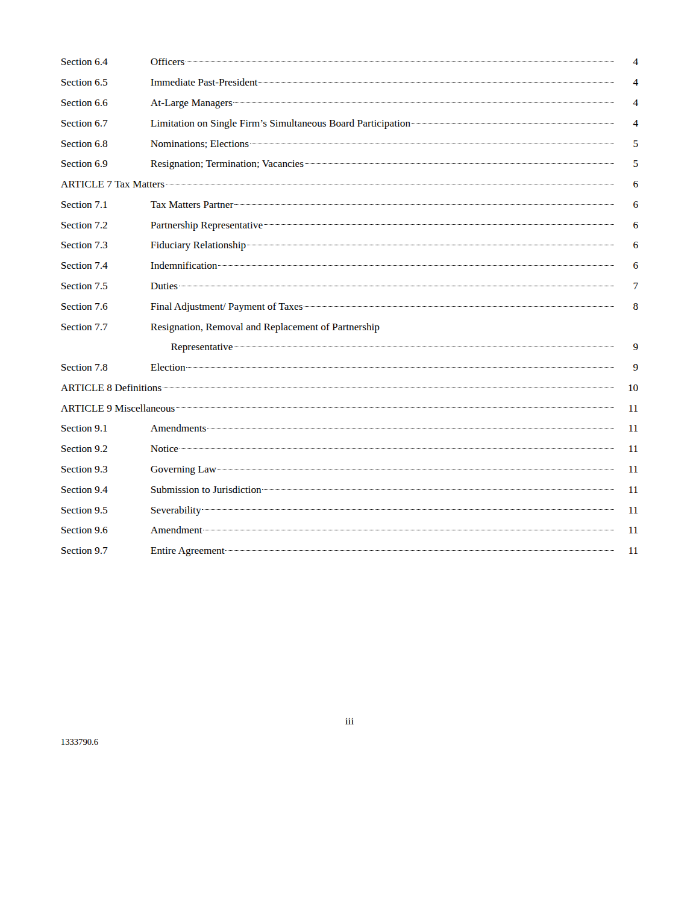| Section 6.4 | Officers | 4 |
| Section 6.5 | Immediate Past-President | 4 |
| Section 6.6 | At-Large Managers | 4 |
| Section 6.7 | Limitation on Single Firm’s Simultaneous Board Participation | 4 |
| Section 6.8 | Nominations; Elections | 5 |
| Section 6.9 | Resignation; Termination; Vacancies | 5 |
| ARTICLE 7 Tax Matters | 6 |
| Section 7.1 | Tax Matters Partner | 6 |
| Section 7.2 | Partnership Representative | 6 |
| Section 7.3 | Fiduciary Relationship | 6 |
| Section 7.4 | Indemnification | 6 |
| Section 7.5 | Duties | 7 |
| Section 7.6 | Final Adjustment/ Payment of Taxes | 8 |
| Section 7.7 | Resignation, Removal and Replacement of Partnership | |
| | Representative | 9 |
| Section 7.8 | Election | 9 |
| ARTICLE 8 Definitions | 10 |
| ARTICLE 9 Miscellaneous | 11 |
| Section 9.1 | Amendments | 11 |
| Section 9.2 | Notice | 11 |
| Section 9.3 | Governing Law | 11 |
| Section 9.4 | Submission to Jurisdiction | 11 |
| Section 9.5 | Severability | 11 |
| Section 9.6 | Amendment | 11 |
| Section 9.7 | Entire Agreement | 11 |
iii
1333790.6